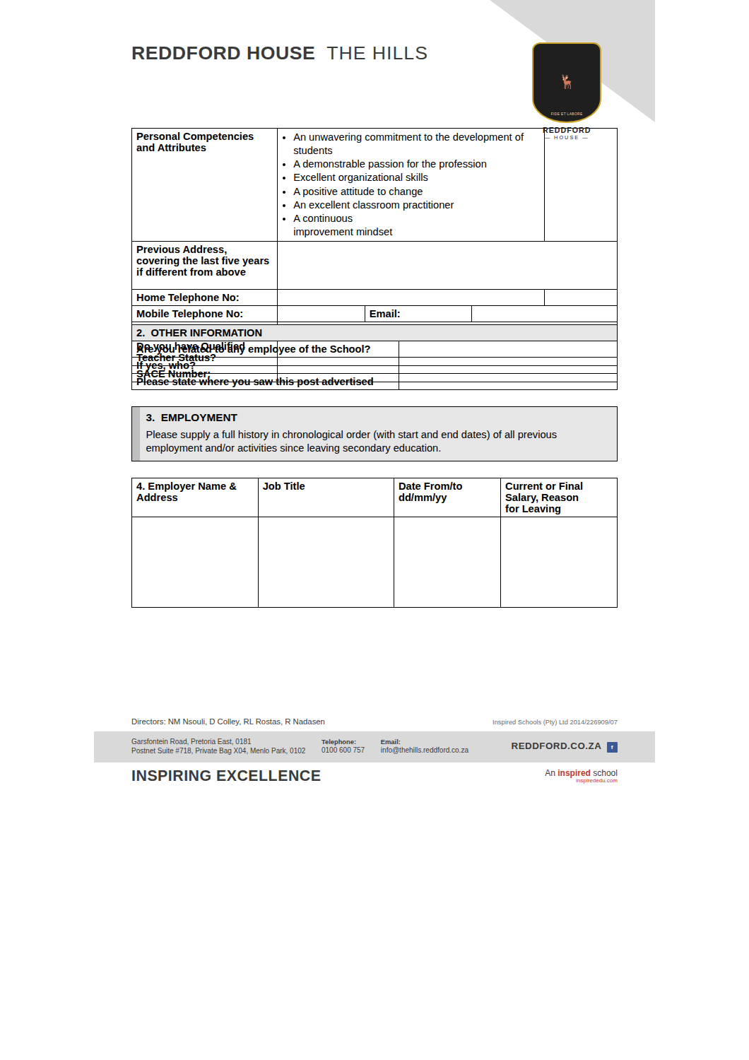🦌
REDDFORD
— HOUSE —
REDDFORD HOUSE THE HILLS
| Personal Competencies and Attributes | An unwavering commitment to the development of students A demonstrable passion for the profession Excellent organizational skills A positive attitude to change An excellent classroom practitioner A continuous improvement mindset | |
| Previous Address, covering the last five years if different from above | |
| Home Telephone No: | | |
| Mobile Telephone No: | | Email: | |
| Do you have Qualified Teacher Status? | |
| SACE Number: | |
| 2. OTHER INFORMATION |
| Are you related to any employee of the School? | |
| If yes, who? | |
| Please state where you saw this post advertised | |
3. EMPLOYMENT
Please supply a full history in chronological order (with start and end dates) of all previous employment and/or activities since leaving secondary education.
| 4. Employer Name & Address | Job Title | Date From/to dd/mm/yy | Current or Final Salary, Reason for Leaving |
Directors: NM Nsouli, D Colley, RL Rostas, R Nadasen
Inspired Schools (Pty) Ltd 2014/226909/07
Garsfontein Road, Pretoria East, 0181
Postnet Suite #718, Private Bag X04, Menlo Park, 0102
Telephone: 0100 600 757
Email: info@thehills.reddford.co.za
REDDFORD.CO.ZAf
INSPIRING EXCELLENCE
An inspired school inspirededu.com
Work Telephone